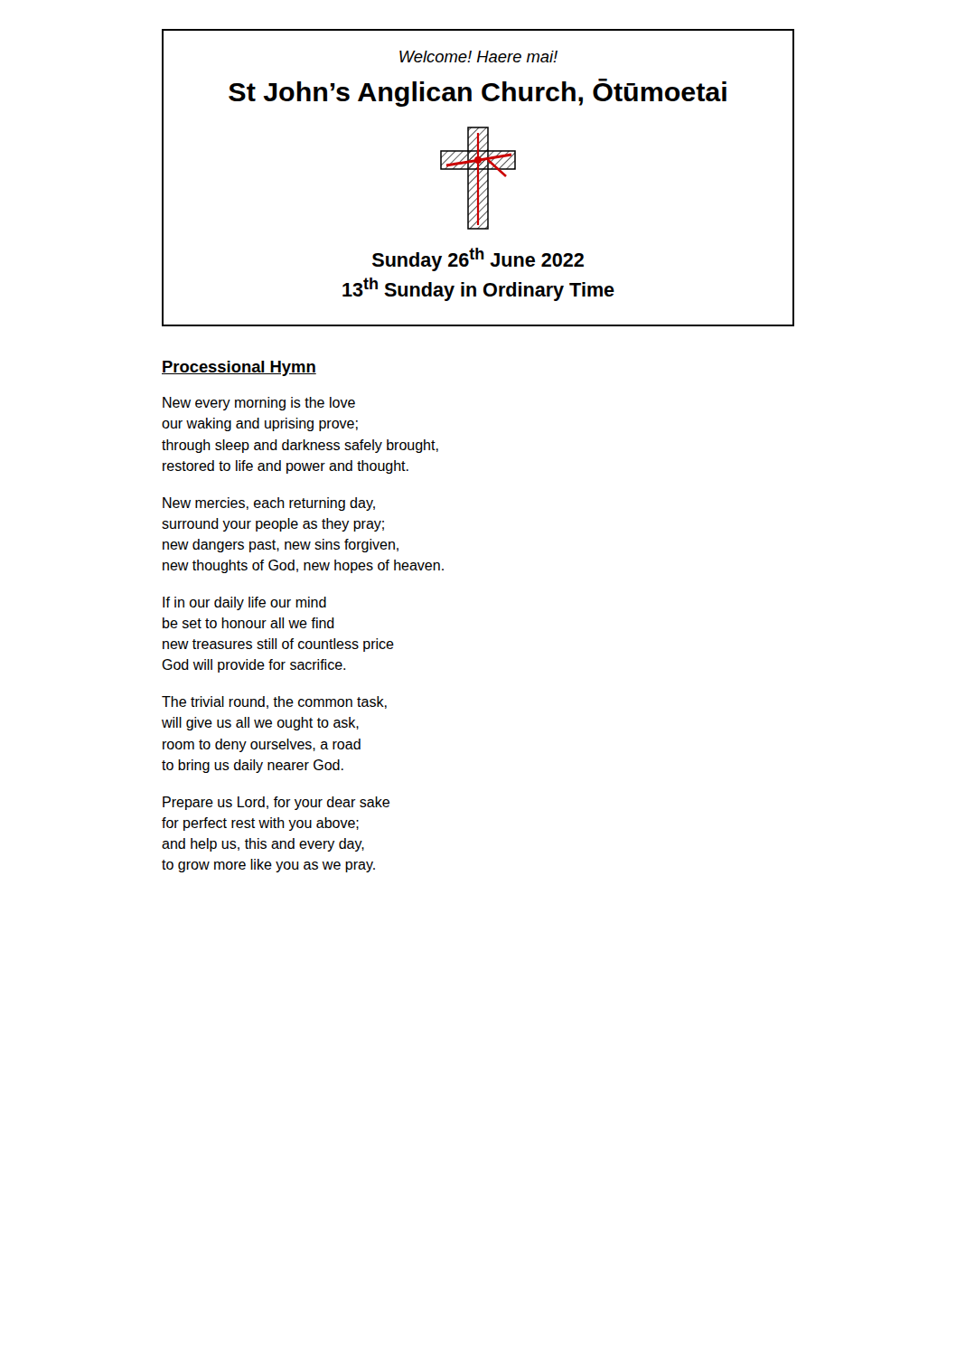Welcome! Haere mai!
St John’s Anglican Church, Ōtūmoetai
Sunday 26th June 2022
13th Sunday in Ordinary Time
Processional Hymn
New every morning is the love
our waking and uprising prove;
through sleep and darkness safely brought,
restored to life and power and thought.
New mercies, each returning day,
surround your people as they pray;
new dangers past, new sins forgiven,
new thoughts of God, new hopes of heaven.
If in our daily life our mind
be set to honour all we find
new treasures still of countless price
God will provide for sacrifice.
The trivial round, the common task,
will give us all we ought to ask,
room to deny ourselves, a road
to bring us daily nearer God.
Prepare us Lord, for your dear sake
for perfect rest with you above;
and help us, this and every day,
to grow more like you as we pray.